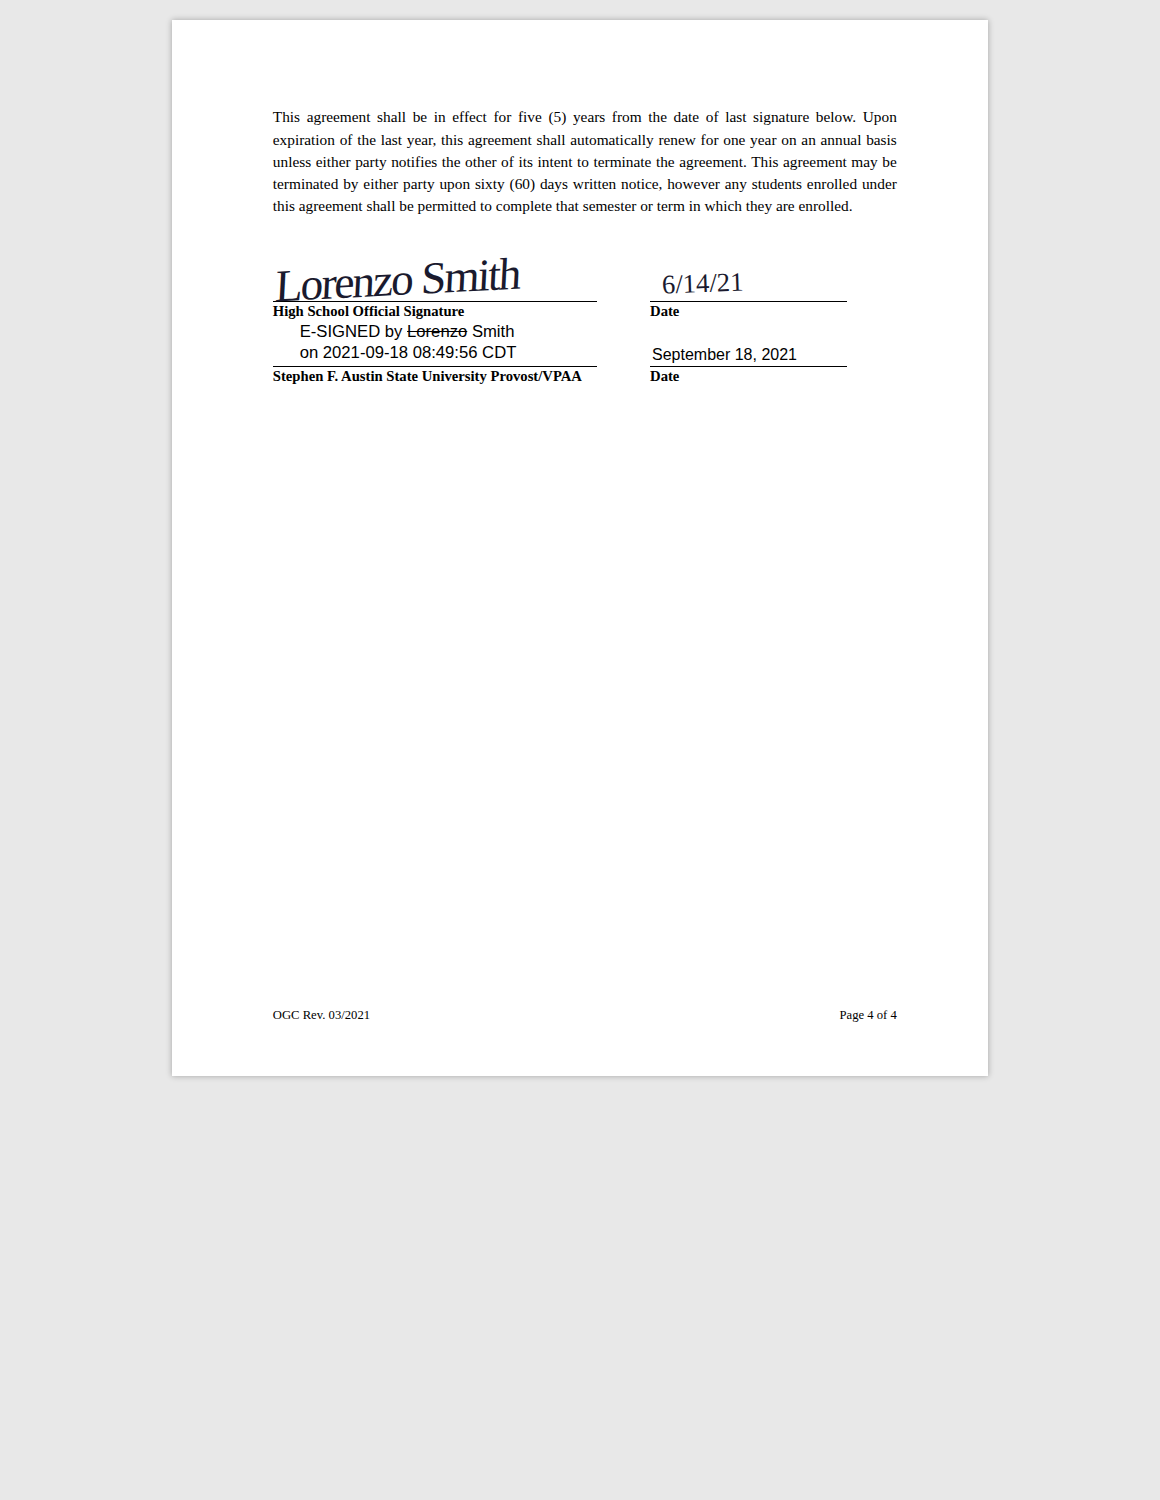This agreement shall be in effect for five (5) years from the date of last signature below. Upon expiration of the last year, this agreement shall automatically renew for one year on an annual basis unless either party notifies the other of its intent to terminate the agreement. This agreement may be terminated by either party upon sixty (60) days written notice, however any students enrolled under this agreement shall be permitted to complete that semester or term in which they are enrolled.
| Lorenzo Smith High School Official Signature | 6/14/21 Date |
| E-SIGNED by Lorenzo Smith on 2021-09-18 08:49:56 CDT Stephen F. Austin State University Provost/VPAA | September 18, 2021 Date |
OGC Rev. 03/2021 Page 4 of 4